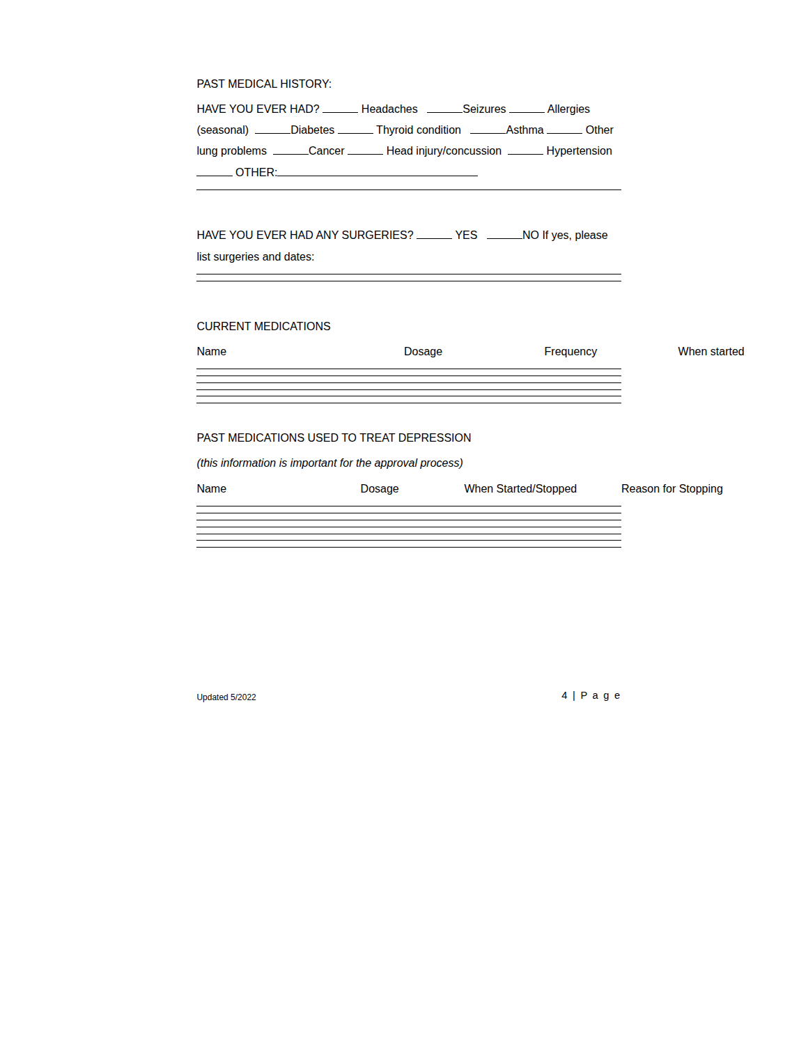PAST MEDICAL HISTORY:
HAVE YOU EVER HAD? Headaches Seizures Allergies (seasonal) Diabetes Thyroid condition Asthma Other lung problems Cancer Head injury/concussion Hypertension OTHER:
HAVE YOU EVER HAD ANY SURGERIES? YES NO If yes, please list surgeries and dates:
CURRENT MEDICATIONS
Name
Dosage
Frequency
When started
PAST MEDICATIONS USED TO TREAT DEPRESSION
(this information is important for the approval process)
Name
Dosage
When Started/Stopped
Reason for Stopping
Updated 5/2022
4 | P a g e